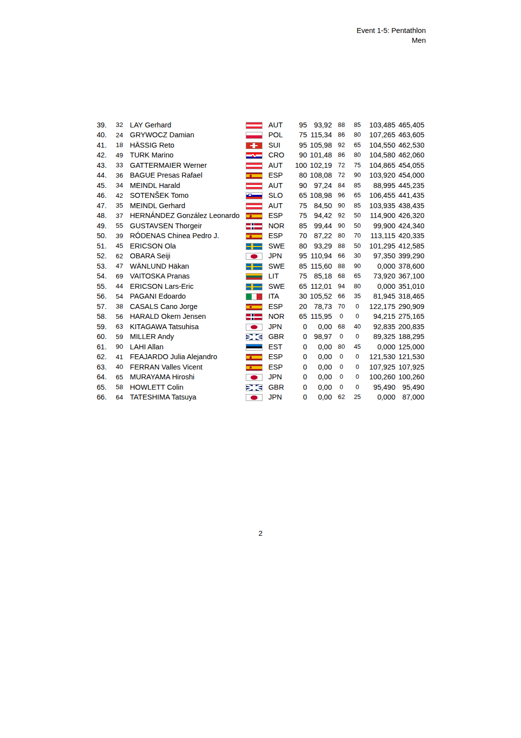Event 1-5: Pentathlon
Men
| 39. | 32 | LAY Gerhard | | AUT | 95 | 93,92 | 88 | 85 | 103,485 | 465,405 |
| 40. | 24 | GRYWOCZ Damian | | POL | 75 | 115,34 | 86 | 80 | 107,265 | 463,605 |
| 41. | 18 | HÄSSIG Reto | | SUI | 95 | 105,98 | 92 | 65 | 104,550 | 462,530 |
| 42. | 49 | TURK Marino | | CRO | 90 | 101,48 | 86 | 80 | 104,580 | 462,060 |
| 43. | 33 | GATTERMAIER Werner | | AUT | 100 | 102,19 | 72 | 75 | 104,865 | 454,055 |
| 44. | 36 | BAGUE Presas Rafael | | ESP | 80 | 108,08 | 72 | 90 | 103,920 | 454,000 |
| 45. | 34 | MEINDL Harald | | AUT | 90 | 97,24 | 84 | 85 | 88,995 | 445,235 |
| 46. | 42 | SOTENŠEK Tomo | | SLO | 65 | 108,98 | 96 | 65 | 106,455 | 441,435 |
| 47. | 35 | MEINDL Gerhard | | AUT | 75 | 84,50 | 90 | 85 | 103,935 | 438,435 |
| 48. | 37 | HERNÁNDEZ González Leonardo | | ESP | 75 | 94,42 | 92 | 50 | 114,900 | 426,320 |
| 49. | 55 | GUSTAVSEN Thorgeir | | NOR | 85 | 99,44 | 90 | 50 | 99,900 | 424,340 |
| 50. | 39 | RÓDENAS Chinea Pedro J. | | ESP | 70 | 87,22 | 80 | 70 | 113,115 | 420,335 |
| 51. | 45 | ERICSON Ola | | SWE | 80 | 93,29 | 88 | 50 | 101,295 | 412,585 |
| 52. | 62 | OBARA Seiji | | JPN | 95 | 110,94 | 66 | 30 | 97,350 | 399,290 |
| 53. | 47 | WÄNLUND Häkan | | SWE | 85 | 115,60 | 88 | 90 | 0,000 | 378,600 |
| 54. | 69 | VAITOSKA Pranas | | LIT | 75 | 85,18 | 68 | 65 | 73,920 | 367,100 |
| 55. | 44 | ERICSON Lars-Eric | | SWE | 65 | 112,01 | 94 | 80 | 0,000 | 351,010 |
| 56. | 54 | PAGANI Edoardo | | ITA | 30 | 105,52 | 66 | 35 | 81,945 | 318,465 |
| 57. | 38 | CASALS Cano Jorge | | ESP | 20 | 78,73 | 70 | 0 | 122,175 | 290,909 |
| 58. | 56 | HARALD Okern Jensen | | NOR | 65 | 115,95 | 0 | 0 | 94,215 | 275,165 |
| 59. | 63 | KITAGAWA Tatsuhisa | | JPN | 0 | 0,00 | 68 | 40 | 92,835 | 200,835 |
| 60. | 59 | MILLER Andy | | GBR | 0 | 98,97 | 0 | 0 | 89,325 | 188,295 |
| 61. | 90 | LAHI Allan | | EST | 0 | 0,00 | 80 | 45 | 0,000 | 125,000 |
| 62. | 41 | FEAJARDO Julia Alejandro | | ESP | 0 | 0,00 | 0 | 0 | 121,530 | 121,530 |
| 63. | 40 | FERRAN Valles Vicent | | ESP | 0 | 0,00 | 0 | 0 | 107,925 | 107,925 |
| 64. | 65 | MURAYAMA Hiroshi | | JPN | 0 | 0,00 | 0 | 0 | 100,260 | 100,260 |
| 65. | 58 | HOWLETT Colin | | GBR | 0 | 0,00 | 0 | 0 | 95,490 | 95,490 |
| 66. | 64 | TATESHIMA Tatsuya | | JPN | 0 | 0,00 | 62 | 25 | 0,000 | 87,000 |
2